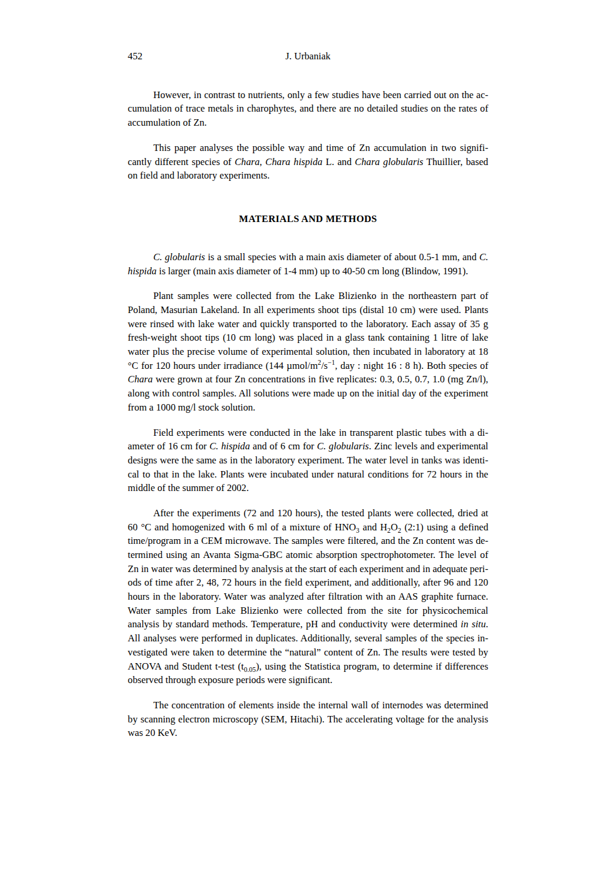452 J. Urbaniak
However, in contrast to nutrients, only a few studies have been carried out on the accumulation of trace metals in charophytes, and there are no detailed studies on the rates of accumulation of Zn.
This paper analyses the possible way and time of Zn accumulation in two significantly different species of Chara, Chara hispida L. and Chara globularis Thuillier, based on field and laboratory experiments.
MATERIALS AND METHODS
C. globularis is a small species with a main axis diameter of about 0.5-1 mm, and C. hispida is larger (main axis diameter of 1-4 mm) up to 40-50 cm long (Blindow, 1991).
Plant samples were collected from the Lake Blizienko in the northeastern part of Poland, Masurian Lakeland. In all experiments shoot tips (distal 10 cm) were used. Plants were rinsed with lake water and quickly transported to the laboratory. Each assay of 35 g fresh-weight shoot tips (10 cm long) was placed in a glass tank containing 1 litre of lake water plus the precise volume of experimental solution, then incubated in laboratory at 18 °C for 120 hours under irradiance (144 µmol/m2/s−1, day : night 16 : 8 h). Both species of Chara were grown at four Zn concentrations in five replicates: 0.3, 0.5, 0.7, 1.0 (mg Zn/l), along with control samples. All solutions were made up on the initial day of the experiment from a 1000 mg/l stock solution.
Field experiments were conducted in the lake in transparent plastic tubes with a diameter of 16 cm for C. hispida and of 6 cm for C. globularis. Zinc levels and experimental designs were the same as in the laboratory experiment. The water level in tanks was identical to that in the lake. Plants were incubated under natural conditions for 72 hours in the middle of the summer of 2002.
After the experiments (72 and 120 hours), the tested plants were collected, dried at 60 °C and homogenized with 6 ml of a mixture of HNO3 and H2O2 (2:1) using a defined time/program in a CEM microwave. The samples were filtered, and the Zn content was determined using an Avanta Sigma-GBC atomic absorption spectrophotometer. The level of Zn in water was determined by analysis at the start of each experiment and in adequate periods of time after 2, 48, 72 hours in the field experiment, and additionally, after 96 and 120 hours in the laboratory. Water was analyzed after filtration with an AAS graphite furnace. Water samples from Lake Blizienko were collected from the site for physicochemical analysis by standard methods. Temperature, pH and conductivity were determined in situ. All analyses were performed in duplicates. Additionally, several samples of the species investigated were taken to determine the “natural” content of Zn. The results were tested by ANOVA and Student t-test (t0.05), using the Statistica program, to determine if differences observed through exposure periods were significant.
The concentration of elements inside the internal wall of internodes was determined by scanning electron microscopy (SEM, Hitachi). The accelerating voltage for the analysis was 20 KeV.